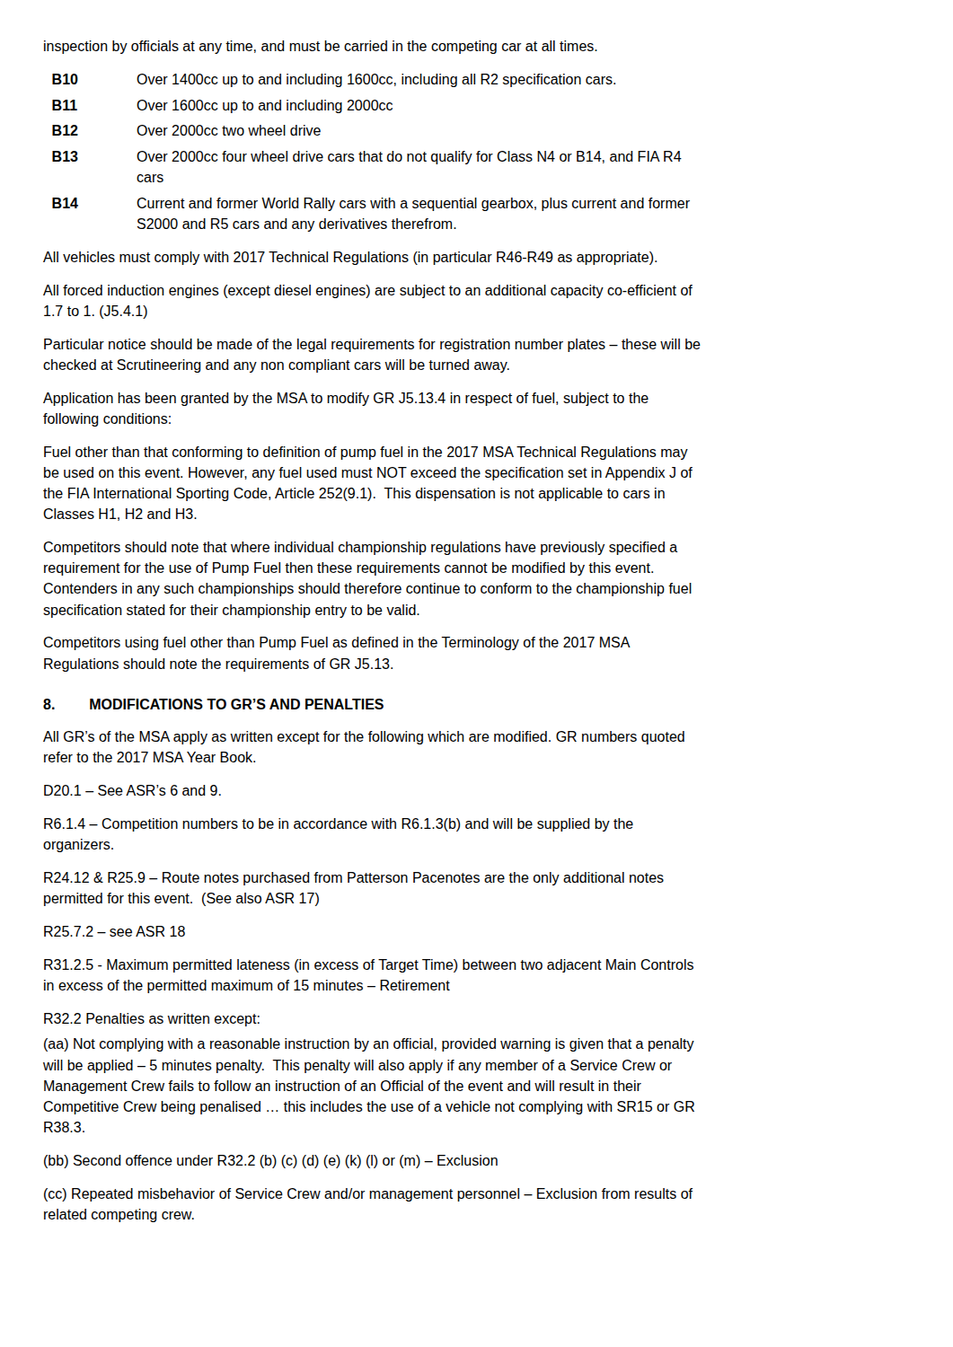inspection by officials at any time, and must be carried in the competing car at all times.
B10
Over 1400cc up to and including 1600cc, including all R2 specification cars.
B11
Over 1600cc up to and including 2000cc
B12
Over 2000cc two wheel drive
B13
Over 2000cc four wheel drive cars that do not qualify for Class N4 or B14, and FIA R4 cars
B14
Current and former World Rally cars with a sequential gearbox, plus current and former S2000 and R5 cars and any derivatives therefrom.
All vehicles must comply with 2017 Technical Regulations (in particular R46-R49 as appropriate).
All forced induction engines (except diesel engines) are subject to an additional capacity co-efficient of 1.7 to 1. (J5.4.1)
Particular notice should be made of the legal requirements for registration number plates – these will be checked at Scrutineering and any non compliant cars will be turned away.
Application has been granted by the MSA to modify GR J5.13.4 in respect of fuel, subject to the following conditions:
Fuel other than that conforming to definition of pump fuel in the 2017 MSA Technical Regulations may be used on this event. However, any fuel used must NOT exceed the specification set in Appendix J of the FIA International Sporting Code, Article 252(9.1). This dispensation is not applicable to cars in Classes H1, H2 and H3.
Competitors should note that where individual championship regulations have previously specified a requirement for the use of Pump Fuel then these requirements cannot be modified by this event. Contenders in any such championships should therefore continue to conform to the championship fuel specification stated for their championship entry to be valid.
Competitors using fuel other than Pump Fuel as defined in the Terminology of the 2017 MSA Regulations should note the requirements of GR J5.13.
8. MODIFICATIONS TO GR’S AND PENALTIES
All GR’s of the MSA apply as written except for the following which are modified. GR numbers quoted refer to the 2017 MSA Year Book.
D20.1 – See ASR’s 6 and 9.
R6.1.4 – Competition numbers to be in accordance with R6.1.3(b) and will be supplied by the organizers.
R24.12 & R25.9 – Route notes purchased from Patterson Pacenotes are the only additional notes permitted for this event. (See also ASR 17)
R25.7.2 – see ASR 18
R31.2.5 - Maximum permitted lateness (in excess of Target Time) between two adjacent Main Controls in excess of the permitted maximum of 15 minutes – Retirement
R32.2 Penalties as written except:
(aa) Not complying with a reasonable instruction by an official, provided warning is given that a penalty will be applied – 5 minutes penalty. This penalty will also apply if any member of a Service Crew or Management Crew fails to follow an instruction of an Official of the event and will result in their Competitive Crew being penalised … this includes the use of a vehicle not complying with SR15 or GR R38.3.
(bb) Second offence under R32.2 (b) (c) (d) (e) (k) (l) or (m) – Exclusion
(cc) Repeated misbehavior of Service Crew and/or management personnel – Exclusion from results of related competing crew.